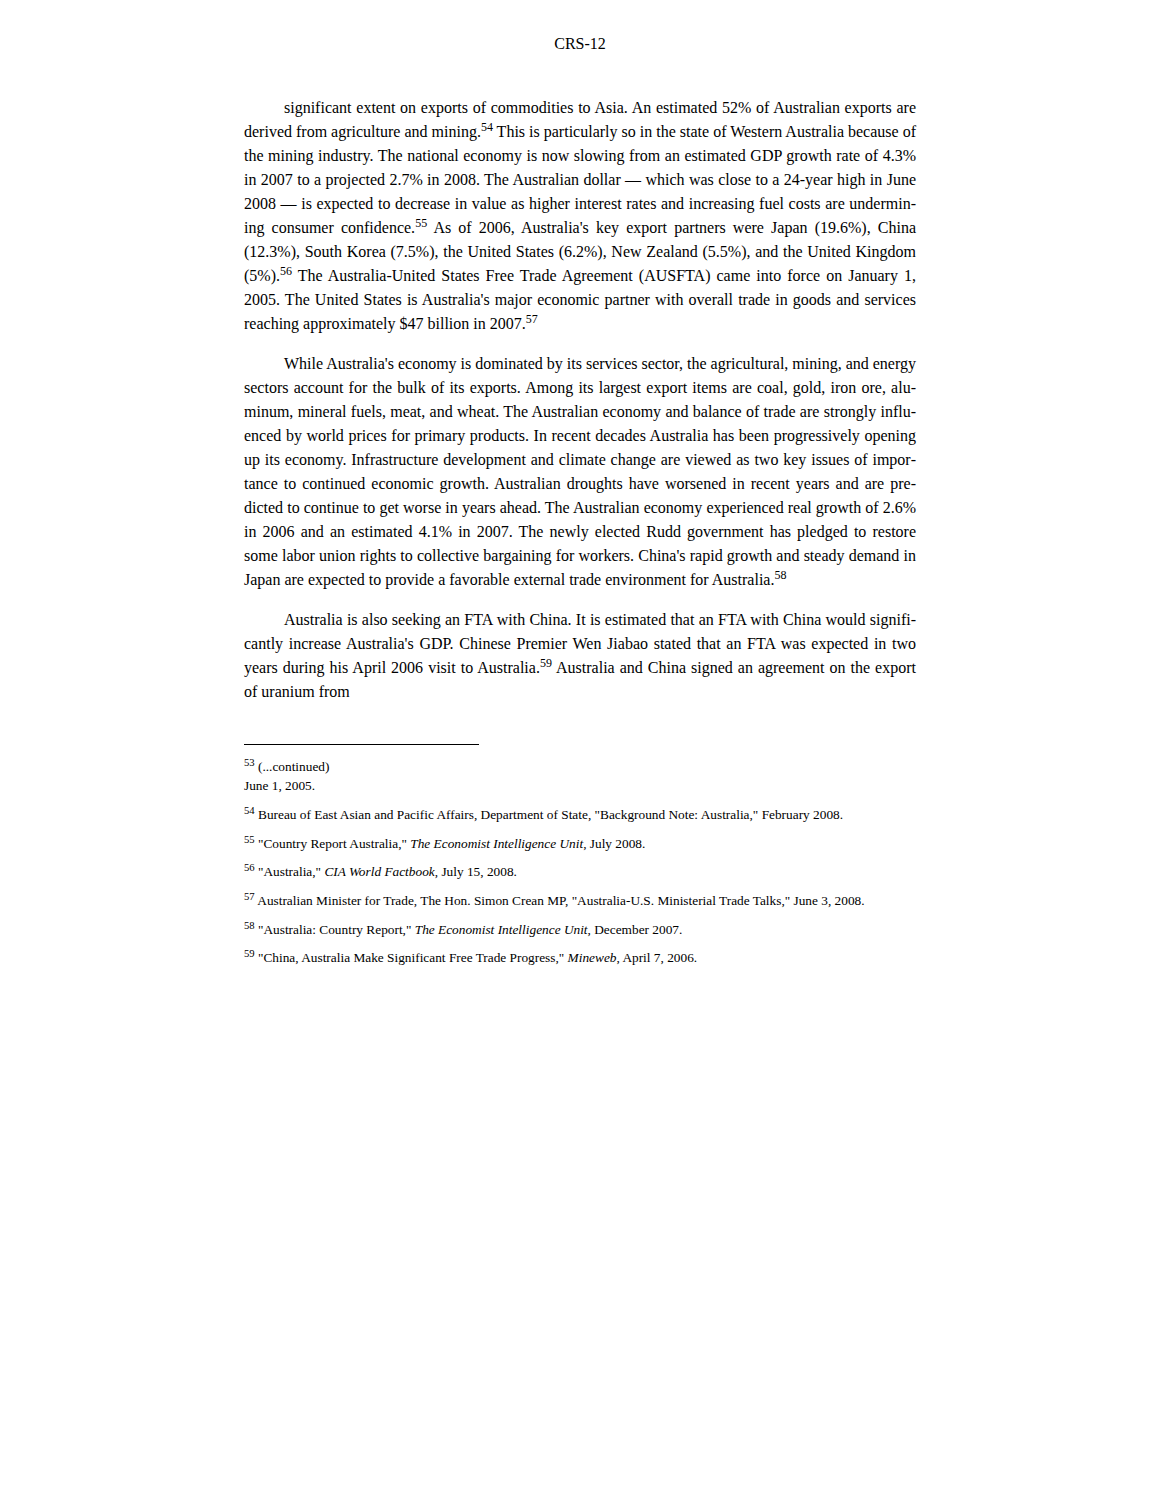CRS-12
significant extent on exports of commodities to Asia. An estimated 52% of Australian exports are derived from agriculture and mining.54 This is particularly so in the state of Western Australia because of the mining industry. The national economy is now slowing from an estimated GDP growth rate of 4.3% in 2007 to a projected 2.7% in 2008. The Australian dollar — which was close to a 24-year high in June 2008 — is expected to decrease in value as higher interest rates and increasing fuel costs are undermining consumer confidence.55 As of 2006, Australia's key export partners were Japan (19.6%), China (12.3%), South Korea (7.5%), the United States (6.2%), New Zealand (5.5%), and the United Kingdom (5%).56 The Australia-United States Free Trade Agreement (AUSFTA) came into force on January 1, 2005. The United States is Australia's major economic partner with overall trade in goods and services reaching approximately $47 billion in 2007.57
While Australia's economy is dominated by its services sector, the agricultural, mining, and energy sectors account for the bulk of its exports. Among its largest export items are coal, gold, iron ore, aluminum, mineral fuels, meat, and wheat. The Australian economy and balance of trade are strongly influenced by world prices for primary products. In recent decades Australia has been progressively opening up its economy. Infrastructure development and climate change are viewed as two key issues of importance to continued economic growth. Australian droughts have worsened in recent years and are predicted to continue to get worse in years ahead. The Australian economy experienced real growth of 2.6% in 2006 and an estimated 4.1% in 2007. The newly elected Rudd government has pledged to restore some labor union rights to collective bargaining for workers. China's rapid growth and steady demand in Japan are expected to provide a favorable external trade environment for Australia.58
Australia is also seeking an FTA with China. It is estimated that an FTA with China would significantly increase Australia's GDP. Chinese Premier Wen Jiabao stated that an FTA was expected in two years during his April 2006 visit to Australia.59 Australia and China signed an agreement on the export of uranium from
53 (...continued)
June 1, 2005.
54 Bureau of East Asian and Pacific Affairs, Department of State, "Background Note: Australia," February 2008.
55 "Country Report Australia," The Economist Intelligence Unit, July 2008.
56 "Australia," CIA World Factbook, July 15, 2008.
57 Australian Minister for Trade, The Hon. Simon Crean MP, "Australia-U.S. Ministerial Trade Talks," June 3, 2008.
58 "Australia: Country Report," The Economist Intelligence Unit, December 2007.
59 "China, Australia Make Significant Free Trade Progress," Mineweb, April 7, 2006.